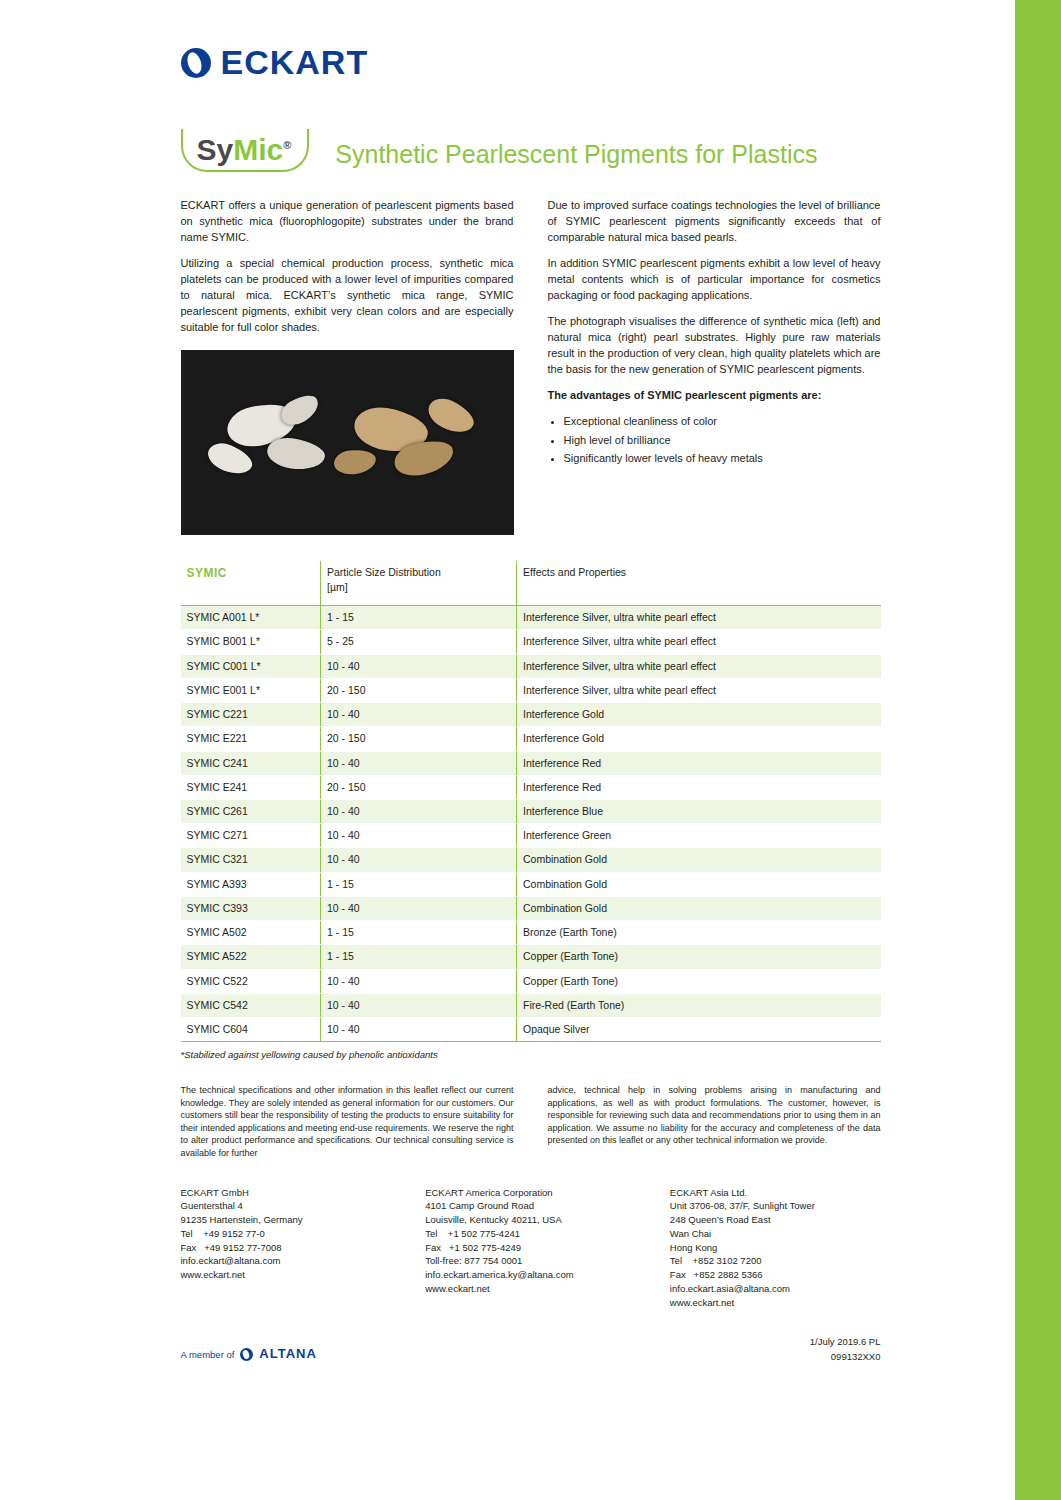ECKART
Sy Mic®
Synthetic Pearlescent Pigments for Plastics
ECKART offers a unique generation of pearlescent pigments based on synthetic mica (fluorophlogopite) substrates under the brand name SYMIC.
Utilizing a special chemical production process, synthetic mica platelets can be produced with a lower level of impurities compared to natural mica. ECKART’s synthetic mica range, SYMIC pearlescent pigments, exhibit very clean colors and are especially suitable for full color shades.
Due to improved surface coatings technologies the level of brilliance of SYMIC pearlescent pigments significantly exceeds that of comparable natural mica based pearls.
In addition SYMIC pearlescent pigments exhibit a low level of heavy metal contents which is of particular importance for cosmetics packaging or food packaging applications.
The photograph visualises the difference of synthetic mica (left) and natural mica (right) pearl substrates. Highly pure raw materials result in the production of very clean, high quality platelets which are the basis for the new generation of SYMIC pearlescent pigments.
The advantages of SYMIC pearlescent pigments are:
Exceptional cleanliness of color
High level of brilliance
Significantly lower levels of heavy metals
| SYMIC | Particle Size Distribution [µm] | Effects and Properties |
| --- | --- | --- |
| SYMIC A001 L* | 1 - 15 | Interference Silver, ultra white pearl effect |
| SYMIC B001 L* | 5 - 25 | Interference Silver, ultra white pearl effect |
| SYMIC C001 L* | 10 - 40 | Interference Silver, ultra white pearl effect |
| SYMIC E001 L* | 20 - 150 | Interference Silver, ultra white pearl effect |
| SYMIC C221 | 10 - 40 | Interference Gold |
| SYMIC E221 | 20 - 150 | Interference Gold |
| SYMIC C241 | 10 - 40 | Interference Red |
| SYMIC E241 | 20 - 150 | Interference Red |
| SYMIC C261 | 10 - 40 | Interference Blue |
| SYMIC C271 | 10 - 40 | Interference Green |
| SYMIC C321 | 10 - 40 | Combination Gold |
| SYMIC A393 | 1 - 15 | Combination Gold |
| SYMIC C393 | 10 - 40 | Combination Gold |
| SYMIC A502 | 1 - 15 | Bronze (Earth Tone) |
| SYMIC A522 | 1 - 15 | Copper (Earth Tone) |
| SYMIC C522 | 10 - 40 | Copper (Earth Tone) |
| SYMIC C542 | 10 - 40 | Fire-Red (Earth Tone) |
| SYMIC C604 | 10 - 40 | Opaque Silver |
*Stabilized against yellowing caused by phenolic antioxidants
The technical specifications and other information in this leaflet reflect our current knowledge. They are solely intended as general information for our customers. Our customers still bear the responsibility of testing the products to ensure suitability for their intended applications and meeting end-use requirements. We reserve the right to alter product performance and specifications. Our technical consulting service is available for further
advice, technical help in solving problems arising in manufacturing and applications, as well as with product formulations. The customer, however, is responsible for reviewing such data and recommendations prior to using them in an application. We assume no liability for the accuracy and completeness of the data presented on this leaflet or any other technical information we provide.
ECKART GmbH
Guentersthal 4
91235 Hartenstein, Germany
Tel +49 9152 77-0
Fax +49 9152 77-7008
info.eckart@altana.com
www.eckart.net
ECKART America Corporation
4101 Camp Ground Road
Louisville, Kentucky 40211, USA
Tel +1 502 775-4241
Fax +1 502 775-4249
Toll-free: 877 754 0001
info.eckart.america.ky@altana.com
www.eckart.net
ECKART Asia Ltd.
Unit 3706-08, 37/F, Sunlight Tower
248 Queen’s Road East
Wan Chai
Hong Kong
Tel +852 3102 7200
Fax +852 2882 5366
info.eckart.asia@altana.com
www.eckart.net
A member of ALTANA
1/July 2019.6 PL
099132XX0